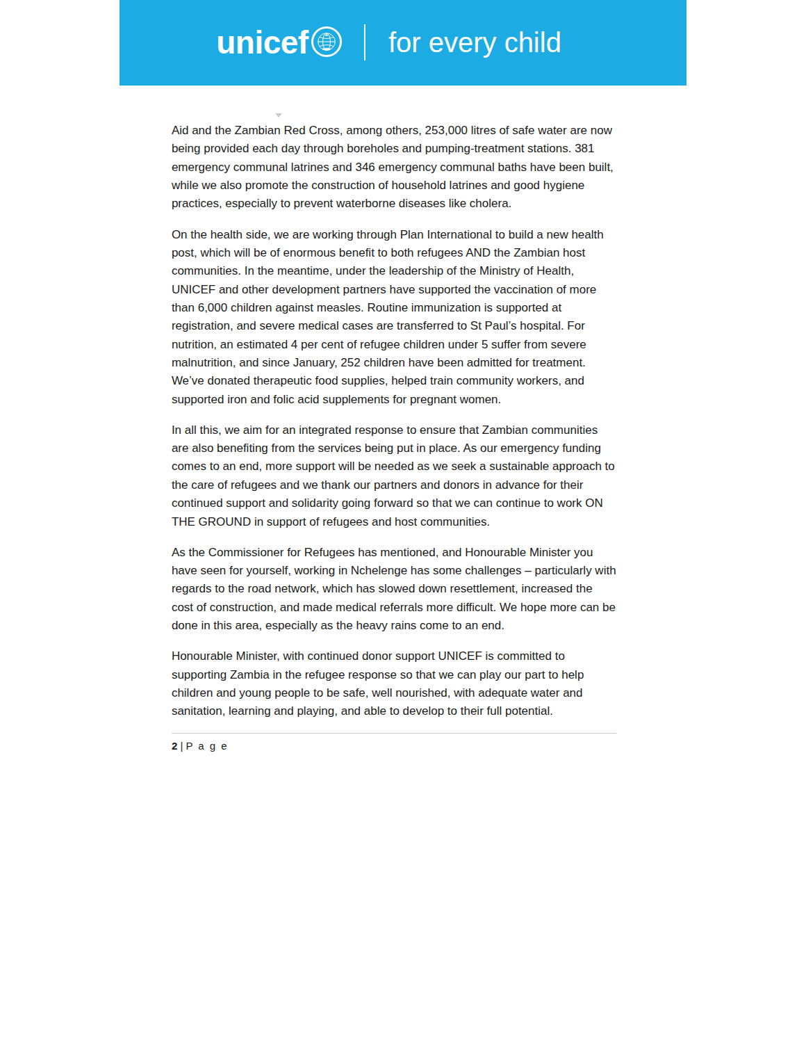unicef for every child
Aid and the Zambian Red Cross, among others, 253,000 litres of safe water are now being provided each day through boreholes and pumping-treatment stations. 381 emergency communal latrines and 346 emergency communal baths have been built, while we also promote the construction of household latrines and good hygiene practices, especially to prevent waterborne diseases like cholera.
On the health side, we are working through Plan International to build a new health post, which will be of enormous benefit to both refugees AND the Zambian host communities. In the meantime, under the leadership of the Ministry of Health, UNICEF and other development partners have supported the vaccination of more than 6,000 children against measles. Routine immunization is supported at registration, and severe medical cases are transferred to St Paul’s hospital. For nutrition, an estimated 4 per cent of refugee children under 5 suffer from severe malnutrition, and since January, 252 children have been admitted for treatment. We’ve donated therapeutic food supplies, helped train community workers, and supported iron and folic acid supplements for pregnant women.
In all this, we aim for an integrated response to ensure that Zambian communities are also benefiting from the services being put in place. As our emergency funding comes to an end, more support will be needed as we seek a sustainable approach to the care of refugees and we thank our partners and donors in advance for their continued support and solidarity going forward so that we can continue to work ON THE GROUND in support of refugees and host communities.
As the Commissioner for Refugees has mentioned, and Honourable Minister you have seen for yourself, working in Nchelenge has some challenges – particularly with regards to the road network, which has slowed down resettlement, increased the cost of construction, and made medical referrals more difficult. We hope more can be done in this area, especially as the heavy rains come to an end.
Honourable Minister, with continued donor support UNICEF is committed to supporting Zambia in the refugee response so that we can play our part to help children and young people to be safe, well nourished, with adequate water and sanitation, learning and playing, and able to develop to their full potential.
2 | P a g e